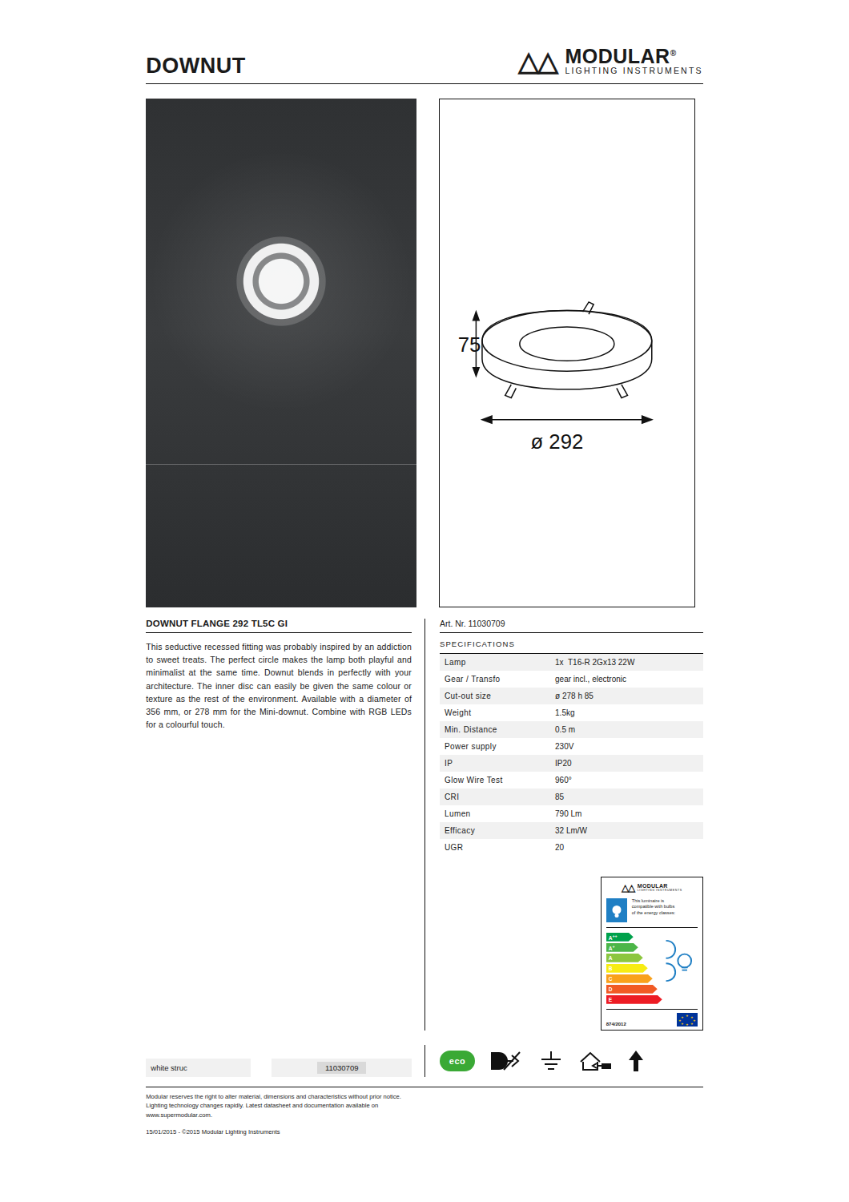DOWNUT
△△
MODULAR®
LIGHTING INSTRUMENTS
75 ø 292
DOWNUT FLANGE 292 TL5C GI
This seductive recessed fitting was probably inspired by an addiction to sweet treats. The perfect circle makes the lamp both playful and minimalist at the same time. Downut blends in perfectly with your architecture. The inner disc can easily be given the same colour or texture as the rest of the environment. Available with a diameter of 356 mm, or 278 mm for the Mini-downut. Combine with RGB LEDs for a colourful touch.
Art. Nr. 11030709
SPECIFICATIONS
| Lamp | 1x T16-R 2Gx13 22W |
| Gear / Transfo | gear incl., electronic |
| Cut-out size | ø 278 h 85 |
| Weight | 1.5kg |
| Min. Distance | 0.5 m |
| Power supply | 230V |
| IP | IP20 |
| Glow Wire Test | 960° |
| CRI | 85 |
| Lumen | 790 Lm |
| Efficacy | 32 Lm/W |
| UGR | 20 |
△△ MODULARLIGHTING INSTRUMENTS
This luminaire is
compatible with bulbs
of the energy classes:
A++
A+
A
B
C
D
E
874/2012
★ ★ ★ ★ ★ ★ ★ ★
| white struc | | 11030709 |
eco
Modular reserves the right to alter material, dimensions and characteristics without prior notice.
Lighting technology changes rapidly. Latest datasheet and documentation available on
www.supermodular.com.
15/01/2015 - ©2015 Modular Lighting Instruments